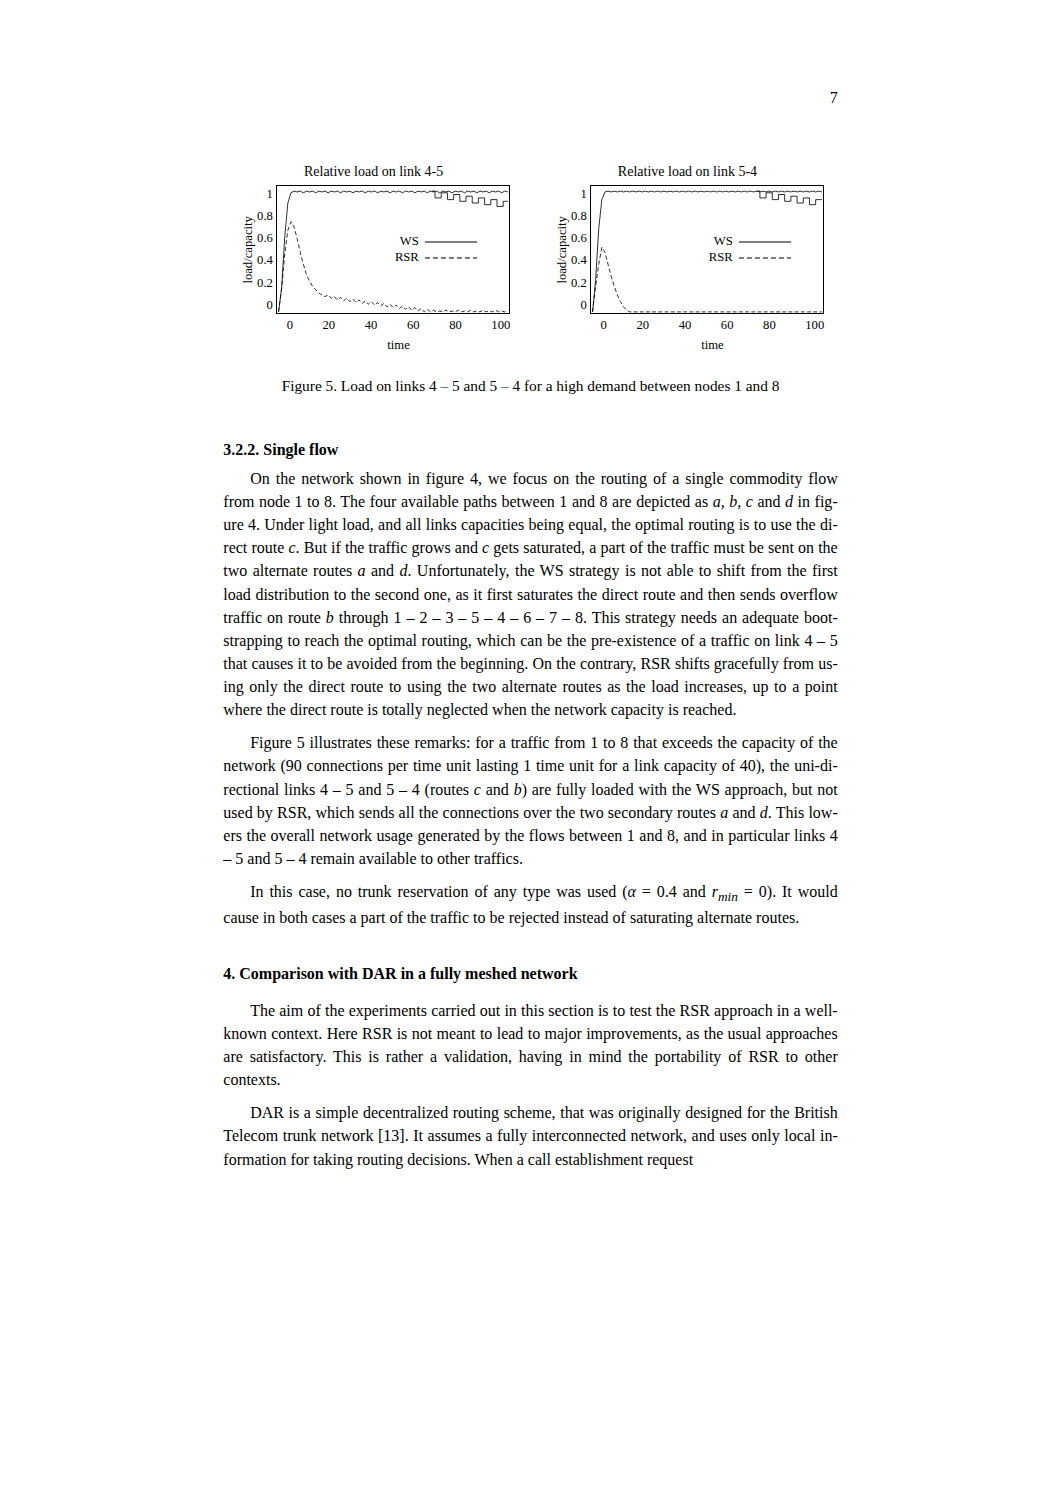7
Relative load on link 4-5
load/capacity
1 0.8 0.6 0.4 0.2 0
| WS | |
| RSR | |
020406080100
time
Relative load on link 5-4
load/capacity
1 0.8 0.6 0.4 0.2 0
| WS | |
| RSR | |
020406080100
time
Figure 5. Load on links 4 – 5 and 5 – 4 for a high demand between nodes 1 and 8
3.2.2. Single flow
On the network shown in figure 4, we focus on the routing of a single commodity flow from node 1 to 8. The four available paths between 1 and 8 are depicted as a, b, c and d in figure 4. Under light load, and all links capacities being equal, the optimal routing is to use the direct route c. But if the traffic grows and c gets saturated, a part of the traffic must be sent on the two alternate routes a and d. Unfortunately, the WS strategy is not able to shift from the first load distribution to the second one, as it first saturates the direct route and then sends overflow traffic on route b through 1 – 2 – 3 – 5 – 4 – 6 – 7 – 8. This strategy needs an adequate bootstrapping to reach the optimal routing, which can be the pre-existence of a traffic on link 4 – 5 that causes it to be avoided from the beginning. On the contrary, RSR shifts gracefully from using only the direct route to using the two alternate routes as the load increases, up to a point where the direct route is totally neglected when the network capacity is reached.
Figure 5 illustrates these remarks: for a traffic from 1 to 8 that exceeds the capacity of the network (90 connections per time unit lasting 1 time unit for a link capacity of 40), the uni-directional links 4 – 5 and 5 – 4 (routes c and b) are fully loaded with the WS approach, but not used by RSR, which sends all the connections over the two secondary routes a and d. This lowers the overall network usage generated by the flows between 1 and 8, and in particular links 4 – 5 and 5 – 4 remain available to other traffics.
In this case, no trunk reservation of any type was used (α = 0.4 and rmin = 0). It would cause in both cases a part of the traffic to be rejected instead of saturating alternate routes.
4. Comparison with DAR in a fully meshed network
The aim of the experiments carried out in this section is to test the RSR approach in a well-known context. Here RSR is not meant to lead to major improvements, as the usual approaches are satisfactory. This is rather a validation, having in mind the portability of RSR to other contexts.
DAR is a simple decentralized routing scheme, that was originally designed for the British Telecom trunk network [13]. It assumes a fully interconnected network, and uses only local information for taking routing decisions. When a call establishment request